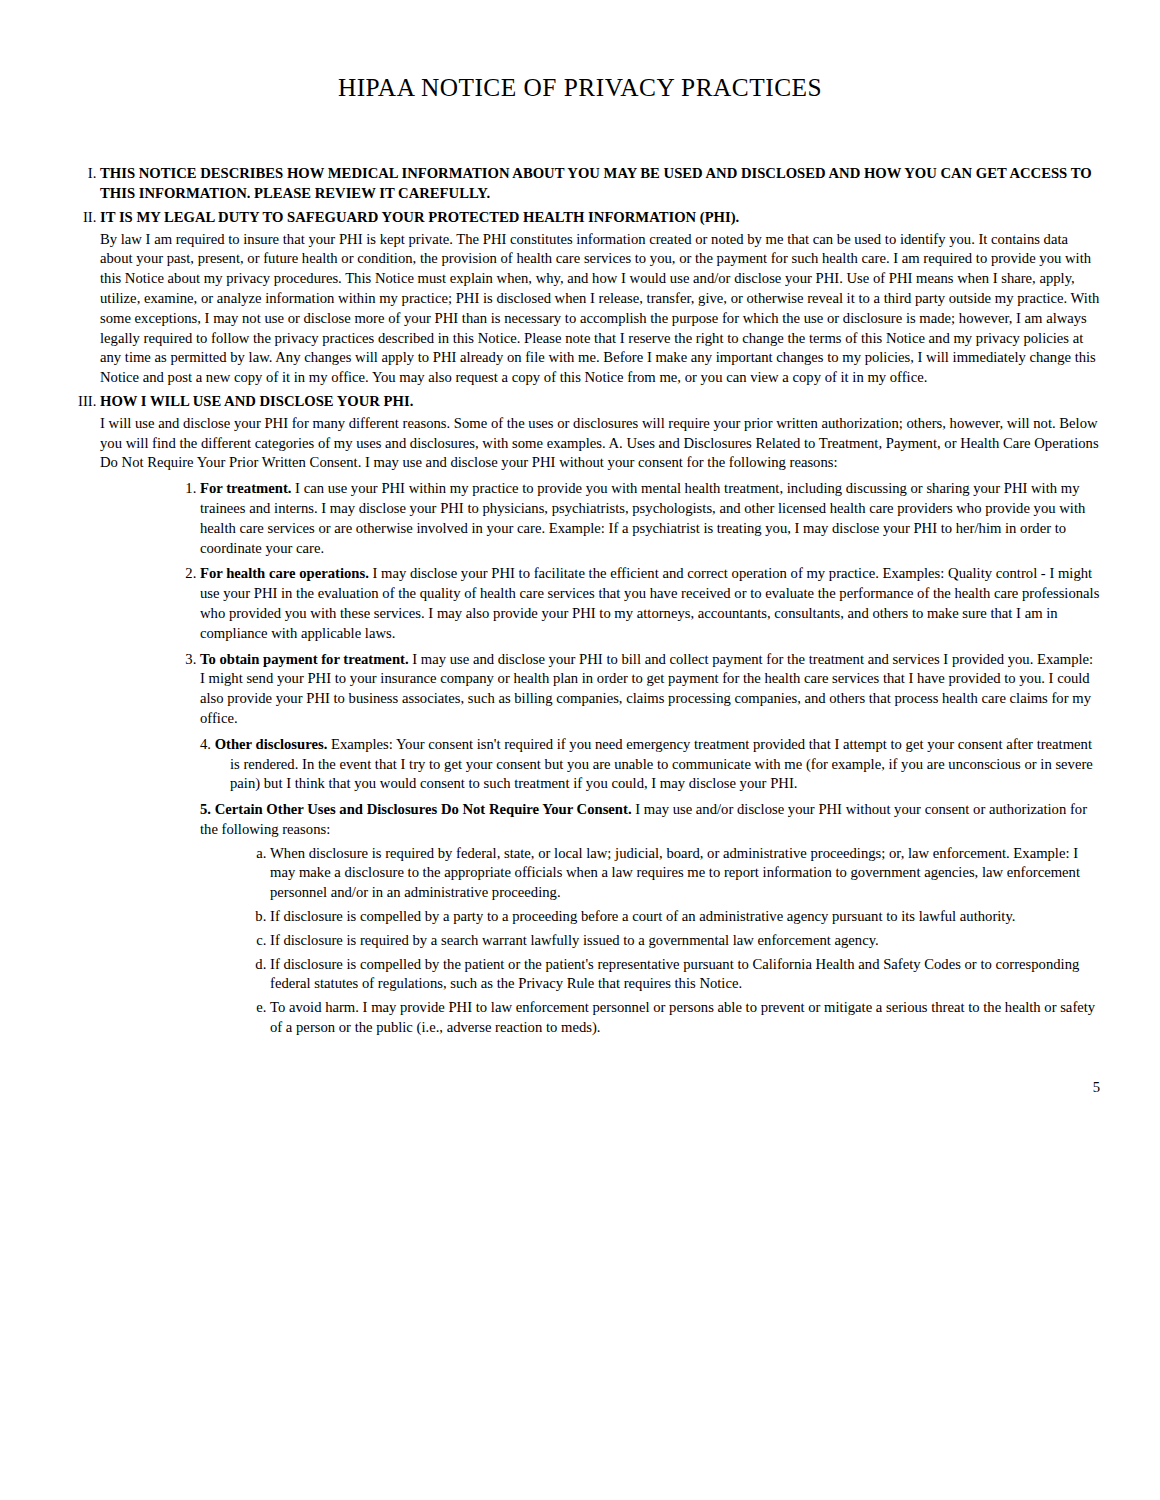HIPAA NOTICE OF PRIVACY PRACTICES
THIS NOTICE DESCRIBES HOW MEDICAL INFORMATION ABOUT YOU MAY BE USED AND DISCLOSED AND HOW YOU CAN GET ACCESS TO THIS INFORMATION. PLEASE REVIEW IT CAREFULLY.
IT IS MY LEGAL DUTY TO SAFEGUARD YOUR PROTECTED HEALTH INFORMATION (PHI).
By law I am required to insure that your PHI is kept private. The PHI constitutes information created or noted by me that can be used to identify you. It contains data about your past, present, or future health or condition, the provision of health care services to you, or the payment for such health care. I am required to provide you with this Notice about my privacy procedures. This Notice must explain when, why, and how I would use and/or disclose your PHI. Use of PHI means when I share, apply, utilize, examine, or analyze information within my practice; PHI is disclosed when I release, transfer, give, or otherwise reveal it to a third party outside my practice. With some exceptions, I may not use or disclose more of your PHI than is necessary to accomplish the purpose for which the use or disclosure is made; however, I am always legally required to follow the privacy practices described in this Notice. Please note that I reserve the right to change the terms of this Notice and my privacy policies at any time as permitted by law. Any changes will apply to PHI already on file with me. Before I make any important changes to my policies, I will immediately change this Notice and post a new copy of it in my office. You may also request a copy of this Notice from me, or you can view a copy of it in my office.
HOW I WILL USE AND DISCLOSE YOUR PHI.
I will use and disclose your PHI for many different reasons. Some of the uses or disclosures will require your prior written authorization; others, however, will not. Below you will find the different categories of my uses and disclosures, with some examples. A. Uses and Disclosures Related to Treatment, Payment, or Health Care Operations Do Not Require Your Prior Written Consent. I may use and disclose your PHI without your consent for the following reasons:
For treatment. I can use your PHI within my practice to provide you with mental health treatment, including discussing or sharing your PHI with my trainees and interns. I may disclose your PHI to physicians, psychiatrists, psychologists, and other licensed health care providers who provide you with health care services or are otherwise involved in your care. Example: If a psychiatrist is treating you, I may disclose your PHI to her/him in order to coordinate your care.
For health care operations. I may disclose your PHI to facilitate the efficient and correct operation of my practice. Examples: Quality control - I might use your PHI in the evaluation of the quality of health care services that you have received or to evaluate the performance of the health care professionals who provided you with these services. I may also provide your PHI to my attorneys, accountants, consultants, and others to make sure that I am in compliance with applicable laws.
To obtain payment for treatment. I may use and disclose your PHI to bill and collect payment for the treatment and services I provided you. Example: I might send your PHI to your insurance company or health plan in order to get payment for the health care services that I have provided to you. I could also provide your PHI to business associates, such as billing companies, claims processing companies, and others that process health care claims for my office.
4. Other disclosures. Examples: Your consent isn't required if you need emergency treatment provided that I attempt to get your consent after treatment is rendered. In the event that I try to get your consent but you are unable to communicate with me (for example, if you are unconscious or in severe pain) but I think that you would consent to such treatment if you could, I may disclose your PHI.
5. Certain Other Uses and Disclosures Do Not Require Your Consent. I may use and/or disclose your PHI without your consent or authorization for the following reasons:
When disclosure is required by federal, state, or local law; judicial, board, or administrative proceedings; or, law enforcement. Example: I may make a disclosure to the appropriate officials when a law requires me to report information to government agencies, law enforcement personnel and/or in an administrative proceeding.
If disclosure is compelled by a party to a proceeding before a court of an administrative agency pursuant to its lawful authority.
If disclosure is required by a search warrant lawfully issued to a governmental law enforcement agency.
If disclosure is compelled by the patient or the patient's representative pursuant to California Health and Safety Codes or to corresponding federal statutes of regulations, such as the Privacy Rule that requires this Notice.
To avoid harm. I may provide PHI to law enforcement personnel or persons able to prevent or mitigate a serious threat to the health or safety of a person or the public (i.e., adverse reaction to meds).
5